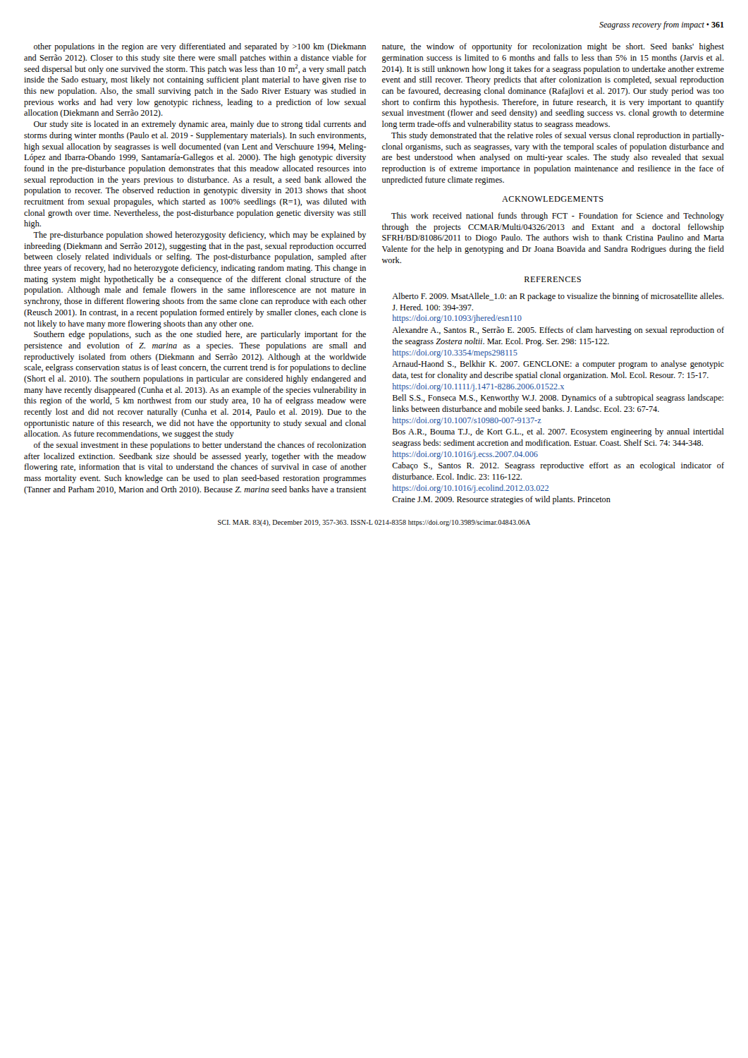Seagrass recovery from impact • 361
other populations in the region are very differentiated and separated by >100 km (Diekmann and Serrão 2012). Closer to this study site there were small patches within a distance viable for seed dispersal but only one survived the storm. This patch was less than 10 m2, a very small patch inside the Sado estuary, most likely not containing sufficient plant material to have given rise to this new population. Also, the small surviving patch in the Sado River Estuary was studied in previous works and had very low genotypic richness, leading to a prediction of low sexual allocation (Diekmann and Serrão 2012).
Our study site is located in an extremely dynamic area, mainly due to strong tidal currents and storms during winter months (Paulo et al. 2019 - Supplementary materials). In such environments, high sexual allocation by seagrasses is well documented (van Lent and Verschuure 1994, Meling-López and Ibarra-Obando 1999, Santamaría-Gallegos et al. 2000). The high genotypic diversity found in the pre-disturbance population demonstrates that this meadow allocated resources into sexual reproduction in the years previous to disturbance. As a result, a seed bank allowed the population to recover. The observed reduction in genotypic diversity in 2013 shows that shoot recruitment from sexual propagules, which started as 100% seedlings (R=1), was diluted with clonal growth over time. Nevertheless, the post-disturbance population genetic diversity was still high.
The pre-disturbance population showed heterozygosity deficiency, which may be explained by inbreeding (Diekmann and Serrão 2012), suggesting that in the past, sexual reproduction occurred between closely related individuals or selfing. The post-disturbance population, sampled after three years of recovery, had no heterozygote deficiency, indicating random mating. This change in mating system might hypothetically be a consequence of the different clonal structure of the population. Although male and female flowers in the same inflorescence are not mature in synchrony, those in different flowering shoots from the same clone can reproduce with each other (Reusch 2001). In contrast, in a recent population formed entirely by smaller clones, each clone is not likely to have many more flowering shoots than any other one.
Southern edge populations, such as the one studied here, are particularly important for the persistence and evolution of Z. marina as a species. These populations are small and reproductively isolated from others (Diekmann and Serrão 2012). Although at the worldwide scale, eelgrass conservation status is of least concern, the current trend is for populations to decline (Short el al. 2010). The southern populations in particular are considered highly endangered and many have recently disappeared (Cunha et al. 2013). As an example of the species vulnerability in this region of the world, 5 km northwest from our study area, 10 ha of eelgrass meadow were recently lost and did not recover naturally (Cunha et al. 2014, Paulo et al. 2019). Due to the opportunistic nature of this research, we did not have the opportunity to study sexual and clonal allocation. As future recommendations, we suggest the study
of the sexual investment in these populations to better understand the chances of recolonization after localized extinction. Seedbank size should be assessed yearly, together with the meadow flowering rate, information that is vital to understand the chances of survival in case of another mass mortality event. Such knowledge can be used to plan seed-based restoration programmes (Tanner and Parham 2010, Marion and Orth 2010). Because Z. marina seed banks have a transient nature, the window of opportunity for recolonization might be short. Seed banks' highest germination success is limited to 6 months and falls to less than 5% in 15 months (Jarvis et al. 2014). It is still unknown how long it takes for a seagrass population to undertake another extreme event and still recover. Theory predicts that after colonization is completed, sexual reproduction can be favoured, decreasing clonal dominance (Rafajlovi et al. 2017). Our study period was too short to confirm this hypothesis. Therefore, in future research, it is very important to quantify sexual investment (flower and seed density) and seedling success vs. clonal growth to determine long term trade-offs and vulnerability status to seagrass meadows.
This study demonstrated that the relative roles of sexual versus clonal reproduction in partially-clonal organisms, such as seagrasses, vary with the temporal scales of population disturbance and are best understood when analysed on multi-year scales. The study also revealed that sexual reproduction is of extreme importance in population maintenance and resilience in the face of unpredicted future climate regimes.
Acknowledgements
This work received national funds through FCT - Foundation for Science and Technology through the projects CCMAR/Multi/04326/2013 and Extant and a doctoral fellowship SFRH/BD/81086/2011 to Diogo Paulo. The authors wish to thank Cristina Paulino and Marta Valente for the help in genotyping and Dr Joana Boavida and Sandra Rodrigues during the field work.
References
Alberto F. 2009. MsatAllele_1.0: an R package to visualize the binning of microsatellite alleles. J. Hered. 100: 394-397.
https://doi.org/10.1093/jhered/esn110
Alexandre A., Santos R., Serrão E. 2005. Effects of clam harvesting on sexual reproduction of the seagrass Zostera noltii. Mar. Ecol. Prog. Ser. 298: 115-122.
https://doi.org/10.3354/meps298115
Arnaud-Haond S., Belkhir K. 2007. GENCLONE: a computer program to analyse genotypic data, test for clonality and describe spatial clonal organization. Mol. Ecol. Resour. 7: 15-17.
https://doi.org/10.1111/j.1471-8286.2006.01522.x
Bell S.S., Fonseca M.S., Kenworthy W.J. 2008. Dynamics of a subtropical seagrass landscape: links between disturbance and mobile seed banks. J. Landsc. Ecol. 23: 67-74.
https://doi.org/10.1007/s10980-007-9137-z
Bos A.R., Bouma T.J., de Kort G.L., et al. 2007. Ecosystem engineering by annual intertidal seagrass beds: sediment accretion and modification. Estuar. Coast. Shelf Sci. 74: 344-348.
https://doi.org/10.1016/j.ecss.2007.04.006
Cabaço S., Santos R. 2012. Seagrass reproductive effort as an ecological indicator of disturbance. Ecol. Indic. 23: 116-122.
https://doi.org/10.1016/j.ecolind.2012.03.022
Craine J.M. 2009. Resource strategies of wild plants. Princeton
SCI. MAR. 83(4), December 2019, 357-363. ISSN-L 0214-8358 https://doi.org/10.3989/scimar.04843.06A